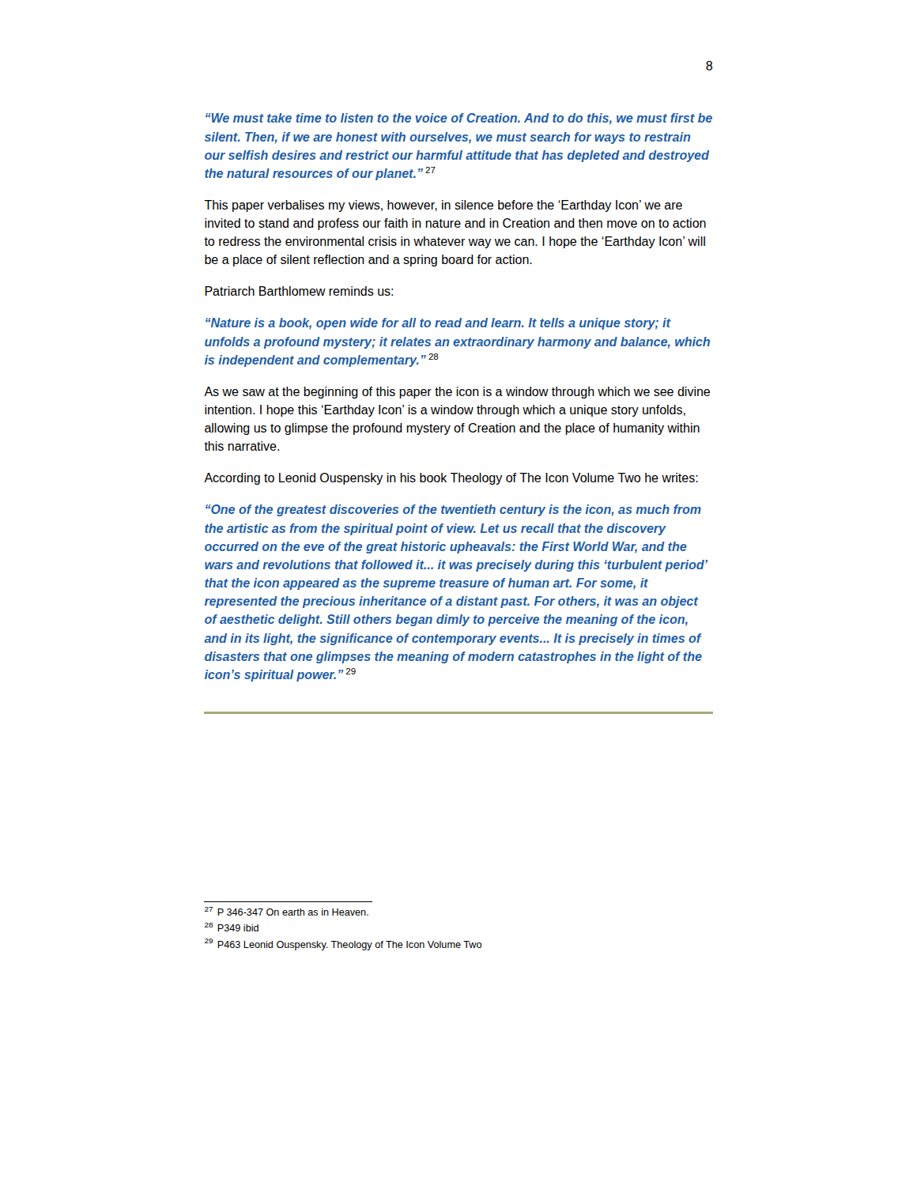8
“We must take time to listen to the voice of Creation. And to do this, we must first be silent. Then, if we are honest with ourselves, we must search for ways to restrain our selfish desires and restrict our harmful attitude that has depleted and destroyed the natural resources of our planet.” 27
This paper verbalises my views, however, in silence before the ‘Earthday Icon’ we are invited to stand and profess our faith in nature and in Creation and then move on to action to redress the environmental crisis in whatever way we can. I hope the ‘Earthday Icon’ will be a place of silent reflection and a spring board for action.
Patriarch Barthlomew reminds us:
“Nature is a book, open wide for all to read and learn. It tells a unique story; it unfolds a profound mystery; it relates an extraordinary harmony and balance, which is independent and complementary.” 28
As we saw at the beginning of this paper the icon is a window through which we see divine intention. I hope this ‘Earthday Icon’ is a window through which a unique story unfolds, allowing us to glimpse the profound mystery of Creation and the place of humanity within this narrative.
According to Leonid Ouspensky in his book Theology of The Icon Volume Two he writes:
“One of the greatest discoveries of the twentieth century is the icon, as much from the artistic as from the spiritual point of view. Let us recall that the discovery occurred on the eve of the great historic upheavals: the First World War, and the wars and revolutions that followed it... it was precisely during this ‘turbulent period’ that the icon appeared as the supreme treasure of human art. For some, it represented the precious inheritance of a distant past. For others, it was an object of aesthetic delight. Still others began dimly to perceive the meaning of the icon, and in its light, the significance of contemporary events... It is precisely in times of disasters that one glimpses the meaning of modern catastrophes in the light of the icon’s spiritual power.” 29
27 P 346-347 On earth as in Heaven.
28 P349 ibid
29 P463 Leonid Ouspensky. Theology of The Icon Volume Two